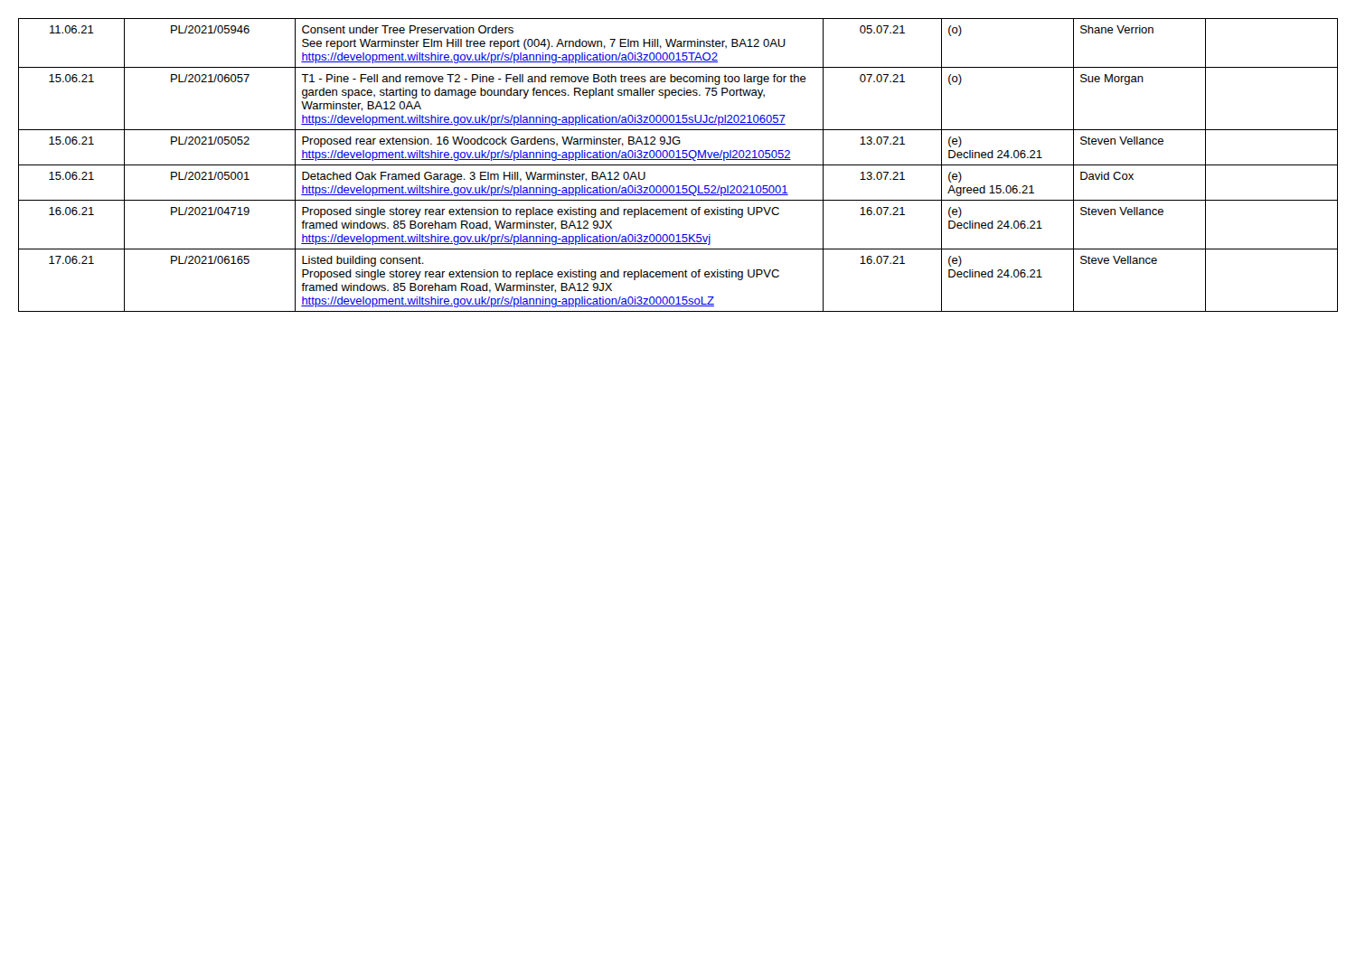| 11.06.21 | PL/2021/05946 | Consent under Tree Preservation Orders See report Warminster Elm Hill tree report (004). Arndown, 7 Elm Hill, Warminster, BA12 0AU https://development.wiltshire.gov.uk/pr/s/planning-application/a0i3z000015TAO2 | 05.07.21 | (o) | Shane Verrion | |
| 15.06.21 | PL/2021/06057 | T1 - Pine - Fell and remove T2 - Pine - Fell and remove Both trees are becoming too large for the garden space, starting to damage boundary fences. Replant smaller species. 75 Portway, Warminster, BA12 0AA https://development.wiltshire.gov.uk/pr/s/planning-application/a0i3z000015sUJc/pl202106057 | 07.07.21 | (o) | Sue Morgan | |
| 15.06.21 | PL/2021/05052 | Proposed rear extension. 16 Woodcock Gardens, Warminster, BA12 9JG https://development.wiltshire.gov.uk/pr/s/planning-application/a0i3z000015QMve/pl202105052 | 13.07.21 | (e) Declined 24.06.21 | Steven Vellance | |
| 15.06.21 | PL/2021/05001 | Detached Oak Framed Garage. 3 Elm Hill, Warminster, BA12 0AU https://development.wiltshire.gov.uk/pr/s/planning-application/a0i3z000015QL52/pl202105001 | 13.07.21 | (e) Agreed 15.06.21 | David Cox | |
| 16.06.21 | PL/2021/04719 | Proposed single storey rear extension to replace existing and replacement of existing UPVC framed windows. 85 Boreham Road, Warminster, BA12 9JX https://development.wiltshire.gov.uk/pr/s/planning-application/a0i3z000015K5vj | 16.07.21 | (e) Declined 24.06.21 | Steven Vellance | |
| 17.06.21 | PL/2021/06165 | Listed building consent. Proposed single storey rear extension to replace existing and replacement of existing UPVC framed windows. 85 Boreham Road, Warminster, BA12 9JX https://development.wiltshire.gov.uk/pr/s/planning-application/a0i3z000015soLZ | 16.07.21 | (e) Declined 24.06.21 | Steve Vellance | |